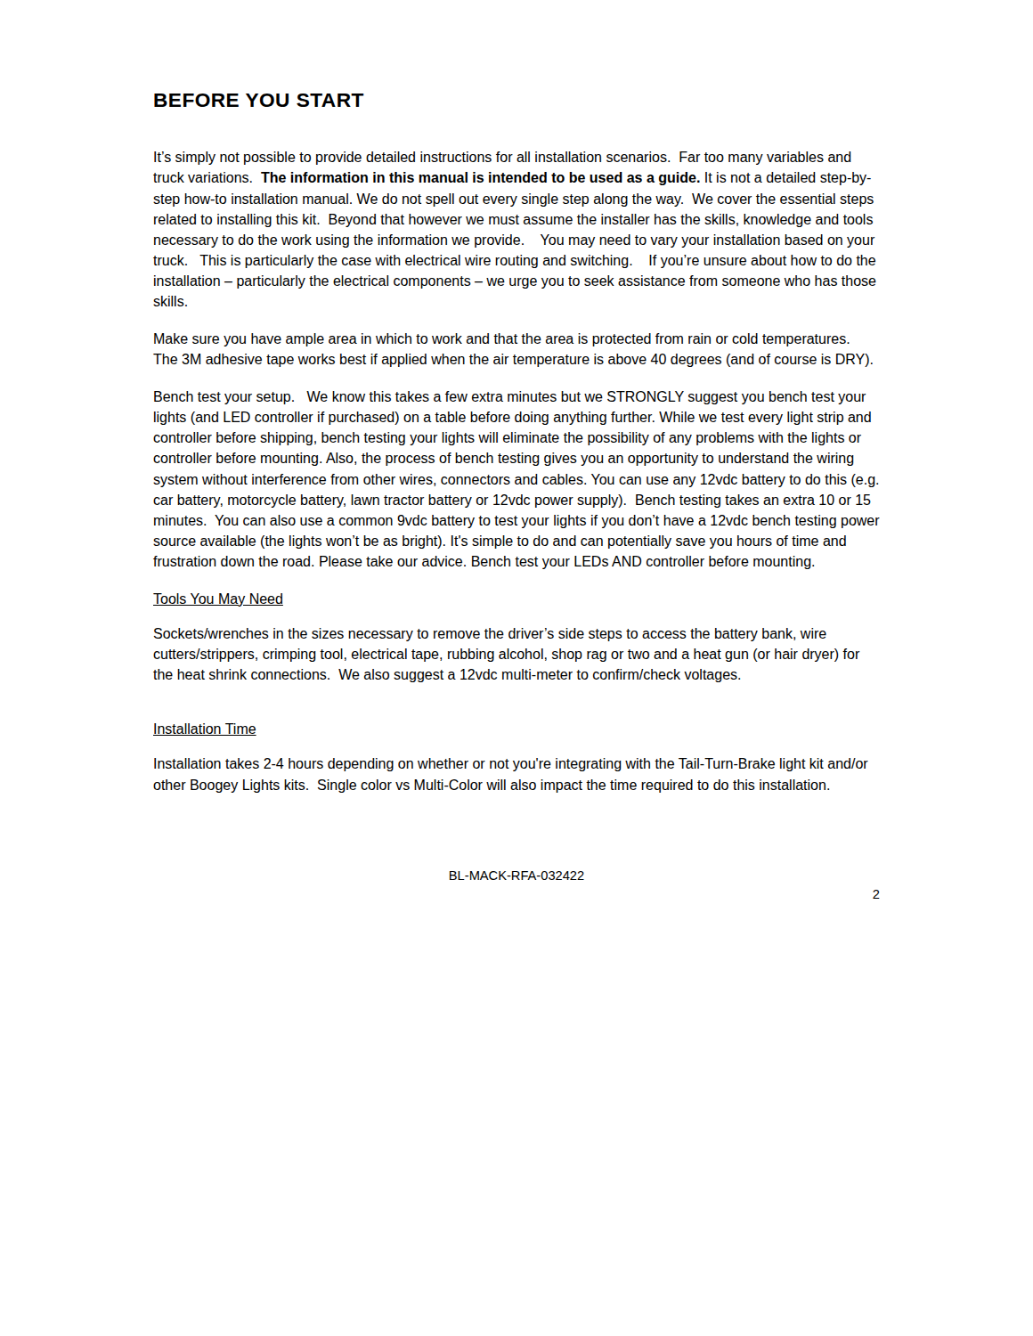BEFORE YOU START
It’s simply not possible to provide detailed instructions for all installation scenarios. Far too many variables and truck variations. The information in this manual is intended to be used as a guide. It is not a detailed step-by-step how-to installation manual. We do not spell out every single step along the way. We cover the essential steps related to installing this kit. Beyond that however we must assume the installer has the skills, knowledge and tools necessary to do the work using the information we provide. You may need to vary your installation based on your truck. This is particularly the case with electrical wire routing and switching. If you’re unsure about how to do the installation – particularly the electrical components – we urge you to seek assistance from someone who has those skills.
Make sure you have ample area in which to work and that the area is protected from rain or cold temperatures. The 3M adhesive tape works best if applied when the air temperature is above 40 degrees (and of course is DRY).
Bench test your setup. We know this takes a few extra minutes but we STRONGLY suggest you bench test your lights (and LED controller if purchased) on a table before doing anything further. While we test every light strip and controller before shipping, bench testing your lights will eliminate the possibility of any problems with the lights or controller before mounting. Also, the process of bench testing gives you an opportunity to understand the wiring system without interference from other wires, connectors and cables. You can use any 12vdc battery to do this (e.g. car battery, motorcycle battery, lawn tractor battery or 12vdc power supply). Bench testing takes an extra 10 or 15 minutes. You can also use a common 9vdc battery to test your lights if you don’t have a 12vdc bench testing power source available (the lights won’t be as bright). It's simple to do and can potentially save you hours of time and frustration down the road. Please take our advice. Bench test your LEDs AND controller before mounting.
Tools You May Need
Sockets/wrenches in the sizes necessary to remove the driver’s side steps to access the battery bank, wire cutters/strippers, crimping tool, electrical tape, rubbing alcohol, shop rag or two and a heat gun (or hair dryer) for the heat shrink connections. We also suggest a 12vdc multi-meter to confirm/check voltages.
Installation Time
Installation takes 2-4 hours depending on whether or not you're integrating with the Tail-Turn-Brake light kit and/or other Boogey Lights kits. Single color vs Multi-Color will also impact the time required to do this installation.
BL-MACK-RFA-032422
2